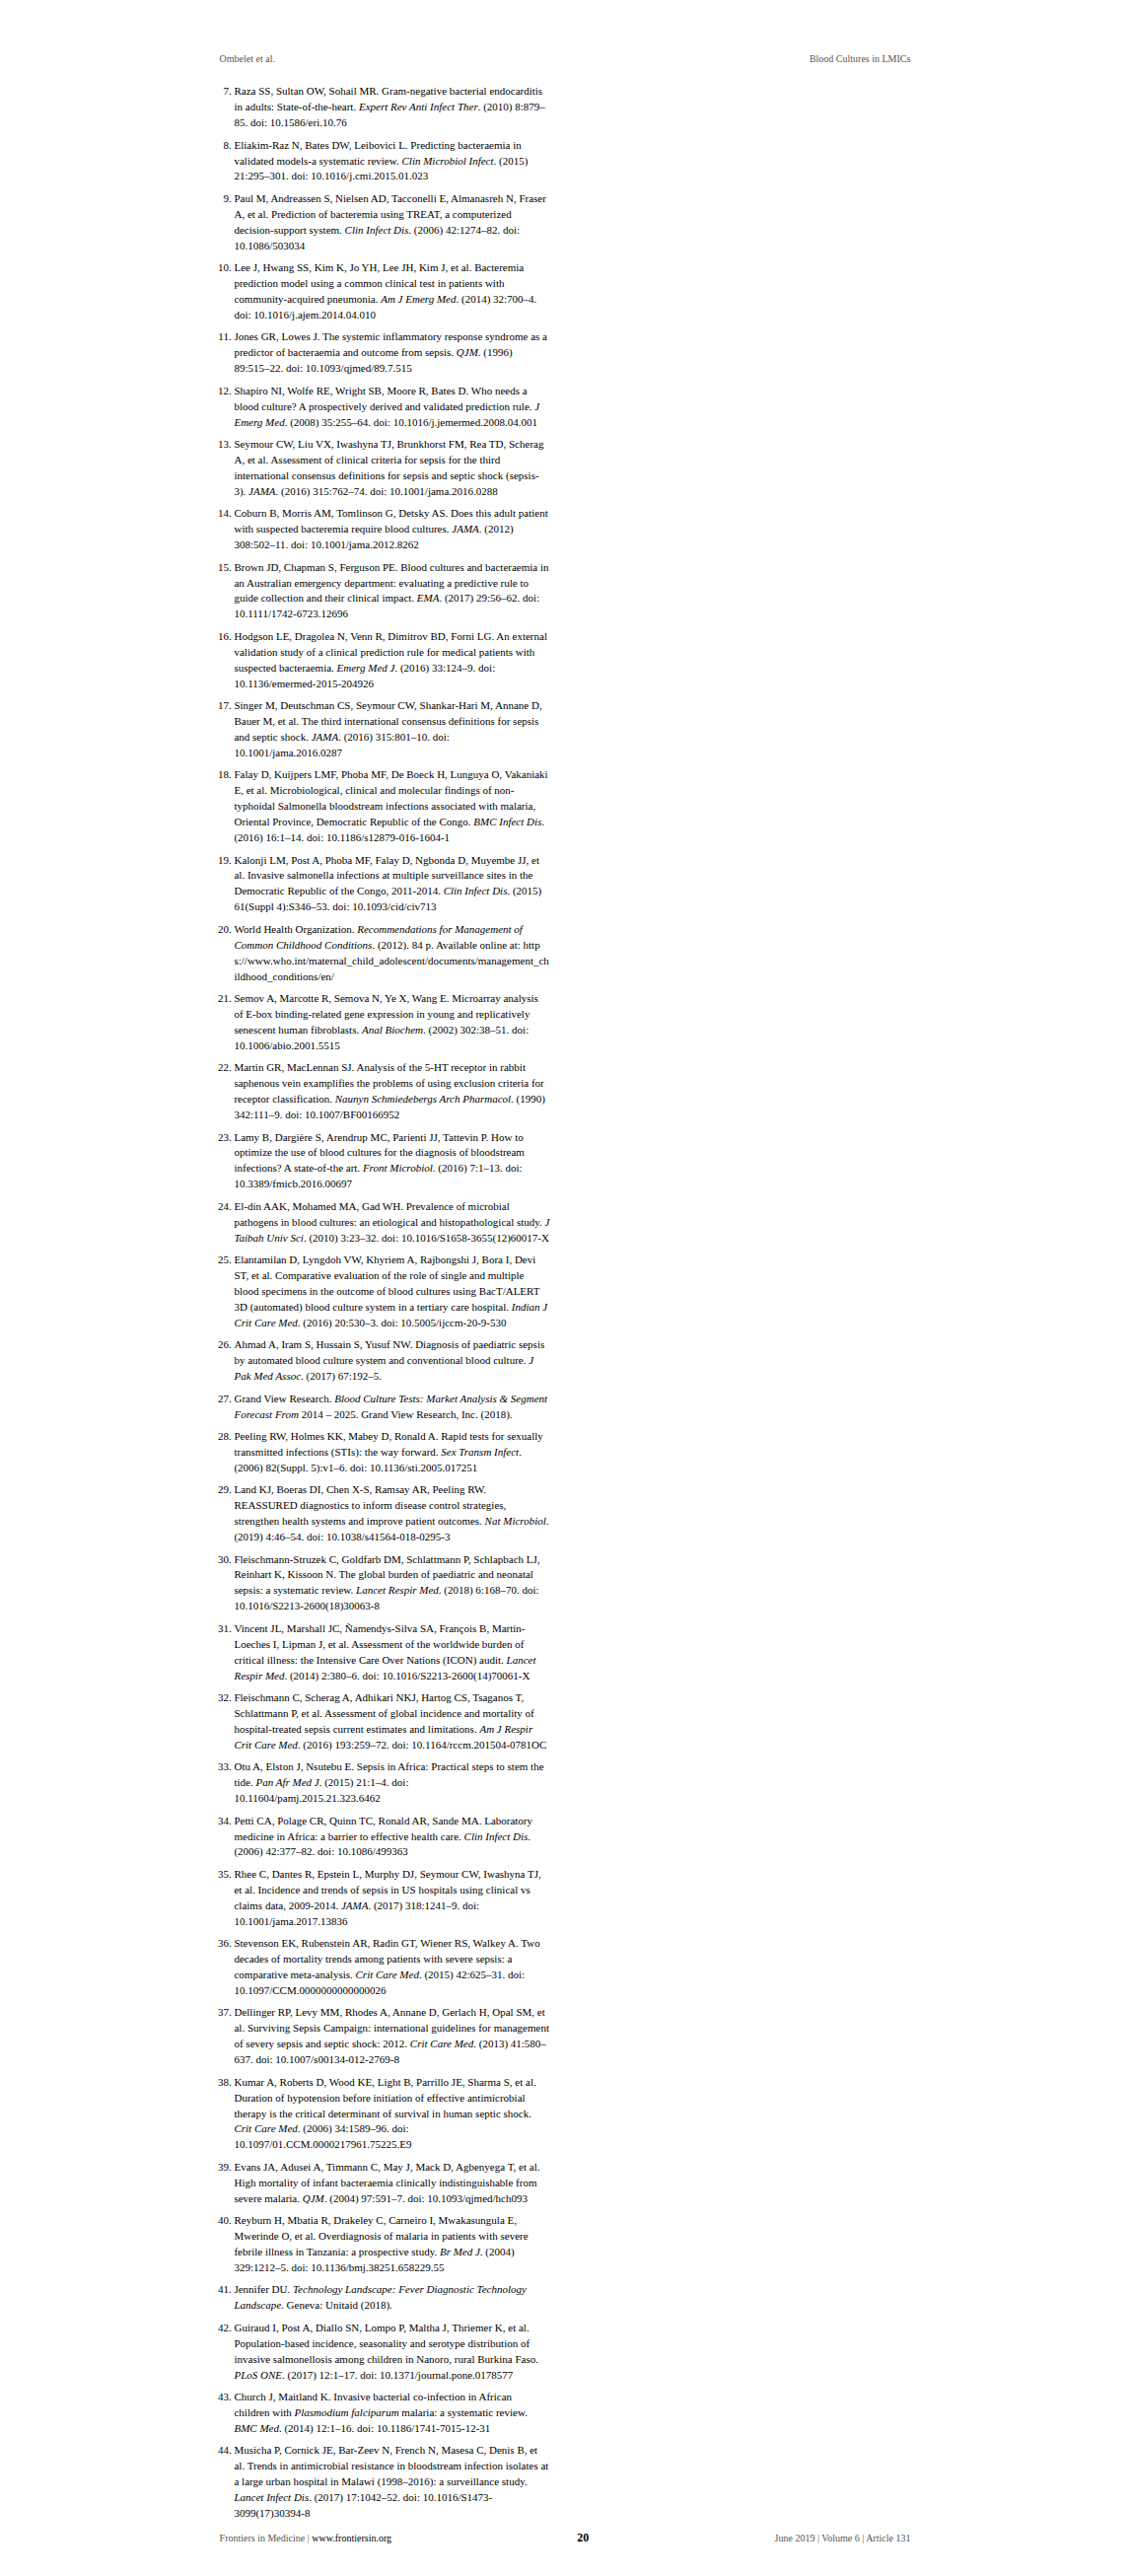Ombelet et al.
Blood Cultures in LMICs
Raza SS, Sultan OW, Sohail MR. Gram-negative bacterial endocarditis in adults: State-of-the-heart. Expert Rev Anti Infect Ther. (2010) 8:879–85. doi: 10.1586/eri.10.76
Eliakim-Raz N, Bates DW, Leibovici L. Predicting bacteraemia in validated models-a systematic review. Clin Microbiol Infect. (2015) 21:295–301. doi: 10.1016/j.cmi.2015.01.023
Paul M, Andreassen S, Nielsen AD, Tacconelli E, Almanasreh N, Fraser A, et al. Prediction of bacteremia using TREAT, a computerized decision-support system. Clin Infect Dis. (2006) 42:1274–82. doi: 10.1086/503034
Lee J, Hwang SS, Kim K, Jo YH, Lee JH, Kim J, et al. Bacteremia prediction model using a common clinical test in patients with community-acquired pneumonia. Am J Emerg Med. (2014) 32:700–4. doi: 10.1016/j.ajem.2014.04.010
Jones GR, Lowes J. The systemic inflammatory response syndrome as a predictor of bacteraemia and outcome from sepsis. QJM. (1996) 89:515–22. doi: 10.1093/qjmed/89.7.515
Shapiro NI, Wolfe RE, Wright SB, Moore R, Bates D. Who needs a blood culture? A prospectively derived and validated prediction rule. J Emerg Med. (2008) 35:255–64. doi: 10.1016/j.jemermed.2008.04.001
Seymour CW, Liu VX, Iwashyna TJ, Brunkhorst FM, Rea TD, Scherag A, et al. Assessment of clinical criteria for sepsis for the third international consensus definitions for sepsis and septic shock (sepsis-3). JAMA. (2016) 315:762–74. doi: 10.1001/jama.2016.0288
Coburn B, Morris AM, Tomlinson G, Detsky AS. Does this adult patient with suspected bacteremia require blood cultures. JAMA. (2012) 308:502–11. doi: 10.1001/jama.2012.8262
Brown JD, Chapman S, Ferguson PE. Blood cultures and bacteraemia in an Australian emergency department: evaluating a predictive rule to guide collection and their clinical impact. EMA. (2017) 29:56–62. doi: 10.1111/1742-6723.12696
Hodgson LE, Dragolea N, Venn R, Dimitrov BD, Forni LG. An external validation study of a clinical prediction rule for medical patients with suspected bacteraemia. Emerg Med J. (2016) 33:124–9. doi: 10.1136/emermed-2015-204926
Singer M, Deutschman CS, Seymour CW, Shankar-Hari M, Annane D, Bauer M, et al. The third international consensus definitions for sepsis and septic shock. JAMA. (2016) 315:801–10. doi: 10.1001/jama.2016.0287
Falay D, Kuijpers LMF, Phoba MF, De Boeck H, Lunguya O, Vakaniaki E, et al. Microbiological, clinical and molecular findings of non-typhoidal Salmonella bloodstream infections associated with malaria, Oriental Province, Democratic Republic of the Congo. BMC Infect Dis. (2016) 16:1–14. doi: 10.1186/s12879-016-1604-1
Kalonji LM, Post A, Phoba MF, Falay D, Ngbonda D, Muyembe JJ, et al. Invasive salmonella infections at multiple surveillance sites in the Democratic Republic of the Congo, 2011-2014. Clin Infect Dis. (2015) 61(Suppl 4):S346–53. doi: 10.1093/cid/civ713
World Health Organization. Recommendations for Management of Common Childhood Conditions. (2012). 84 p. Available online at: https://www.who.int/maternal_child_adolescent/documents/management_childhood_conditions/en/
Semov A, Marcotte R, Semova N, Ye X, Wang E. Microarray analysis of E-box binding-related gene expression in young and replicatively senescent human fibroblasts. Anal Biochem. (2002) 302:38–51. doi: 10.1006/abio.2001.5515
Martin GR, MacLennan SJ. Analysis of the 5-HT receptor in rabbit saphenous vein examplifies the problems of using exclusion criteria for receptor classification. Naunyn Schmiedebergs Arch Pharmacol. (1990) 342:111–9. doi: 10.1007/BF00166952
Lamy B, Dargière S, Arendrup MC, Parienti JJ, Tattevin P. How to optimize the use of blood cultures for the diagnosis of bloodstream infections? A state-of-the art. Front Microbiol. (2016) 7:1–13. doi: 10.3389/fmicb.2016.00697
El-din AAK, Mohamed MA, Gad WH. Prevalence of microbial pathogens in blood cultures: an etiological and histopathological study. J Taibah Univ Sci. (2010) 3:23–32. doi: 10.1016/S1658-3655(12)60017-X
Elantamilan D, Lyngdoh VW, Khyriem A, Rajbongshi J, Bora I, Devi ST, et al. Comparative evaluation of the role of single and multiple blood specimens in the outcome of blood cultures using BacT/ALERT 3D (automated) blood culture system in a tertiary care hospital. Indian J Crit Care Med. (2016) 20:530–3. doi: 10.5005/ijccm-20-9-530
Ahmad A, Iram S, Hussain S, Yusuf NW. Diagnosis of paediatric sepsis by automated blood culture system and conventional blood culture. J Pak Med Assoc. (2017) 67:192–5.
Grand View Research. Blood Culture Tests: Market Analysis & Segment Forecast From 2014 – 2025. Grand View Research, Inc. (2018).
Peeling RW, Holmes KK, Mabey D, Ronald A. Rapid tests for sexually transmitted infections (STIs): the way forward. Sex Transm Infect. (2006) 82(Suppl. 5):v1–6. doi: 10.1136/sti.2005.017251
Land KJ, Boeras DI, Chen X-S, Ramsay AR, Peeling RW. REASSURED diagnostics to inform disease control strategies, strengthen health systems and improve patient outcomes. Nat Microbiol. (2019) 4:46–54. doi: 10.1038/s41564-018-0295-3
Fleischmann-Struzek C, Goldfarb DM, Schlattmann P, Schlapbach LJ, Reinhart K, Kissoon N. The global burden of paediatric and neonatal sepsis: a systematic review. Lancet Respir Med. (2018) 6:168–70. doi: 10.1016/S2213-2600(18)30063-8
Vincent JL, Marshall JC, Ñamendys-Silva SA, François B, Martin-Loeches I, Lipman J, et al. Assessment of the worldwide burden of critical illness: the Intensive Care Over Nations (ICON) audit. Lancet Respir Med. (2014) 2:380–6. doi: 10.1016/S2213-2600(14)70061-X
Fleischmann C, Scherag A, Adhikari NKJ, Hartog CS, Tsaganos T, Schlattmann P, et al. Assessment of global incidence and mortality of hospital-treated sepsis current estimates and limitations. Am J Respir Crit Care Med. (2016) 193:259–72. doi: 10.1164/rccm.201504-0781OC
Otu A, Elston J, Nsutebu E. Sepsis in Africa: Practical steps to stem the tide. Pan Afr Med J. (2015) 21:1–4. doi: 10.11604/pamj.2015.21.323.6462
Petti CA, Polage CR, Quinn TC, Ronald AR, Sande MA. Laboratory medicine in Africa: a barrier to effective health care. Clin Infect Dis. (2006) 42:377–82. doi: 10.1086/499363
Rhee C, Dantes R, Epstein L, Murphy DJ, Seymour CW, Iwashyna TJ, et al. Incidence and trends of sepsis in US hospitals using clinical vs claims data, 2009-2014. JAMA. (2017) 318:1241–9. doi: 10.1001/jama.2017.13836
Stevenson EK, Rubenstein AR, Radin GT, Wiener RS, Walkey A. Two decades of mortality trends among patients with severe sepsis: a comparative meta-analysis. Crit Care Med. (2015) 42:625–31. doi: 10.1097/CCM.0000000000000026
Dellinger RP, Levy MM, Rhodes A, Annane D, Gerlach H, Opal SM, et al. Surviving Sepsis Campaign: international guidelines for management of severy sepsis and septic shock: 2012. Crit Care Med. (2013) 41:580–637. doi: 10.1007/s00134-012-2769-8
Kumar A, Roberts D, Wood KE, Light B, Parrillo JE, Sharma S, et al. Duration of hypotension before initiation of effective antimicrobial therapy is the critical determinant of survival in human septic shock. Crit Care Med. (2006) 34:1589–96. doi: 10.1097/01.CCM.0000217961.75225.E9
Evans JA, Adusei A, Timmann C, May J, Mack D, Agbenyega T, et al. High mortality of infant bacteraemia clinically indistinguishable from severe malaria. QJM. (2004) 97:591–7. doi: 10.1093/qjmed/hch093
Reyburn H, Mbatia R, Drakeley C, Carneiro I, Mwakasungula E, Mwerinde O, et al. Overdiagnosis of malaria in patients with severe febrile illness in Tanzania: a prospective study. Br Med J. (2004) 329:1212–5. doi: 10.1136/bmj.38251.658229.55
Jennifer DU. Technology Landscape: Fever Diagnostic Technology Landscape. Geneva: Unitaid (2018).
Guiraud I, Post A, Diallo SN, Lompo P, Maltha J, Thriemer K, et al. Population-based incidence, seasonality and serotype distribution of invasive salmonellosis among children in Nanoro, rural Burkina Faso. PLoS ONE. (2017) 12:1–17. doi: 10.1371/journal.pone.0178577
Church J, Maitland K. Invasive bacterial co-infection in African children with Plasmodium falciparum malaria: a systematic review. BMC Med. (2014) 12:1–16. doi: 10.1186/1741-7015-12-31
Musicha P, Cornick JE, Bar-Zeev N, French N, Masesa C, Denis B, et al. Trends in antimicrobial resistance in bloodstream infection isolates at a large urban hospital in Malawi (1998–2016): a surveillance study. Lancet Infect Dis. (2017) 17:1042–52. doi: 10.1016/S1473-3099(17)30394-8
Frontiers in Medicine | www.frontiersin.org
20
June 2019 | Volume 6 | Article 131